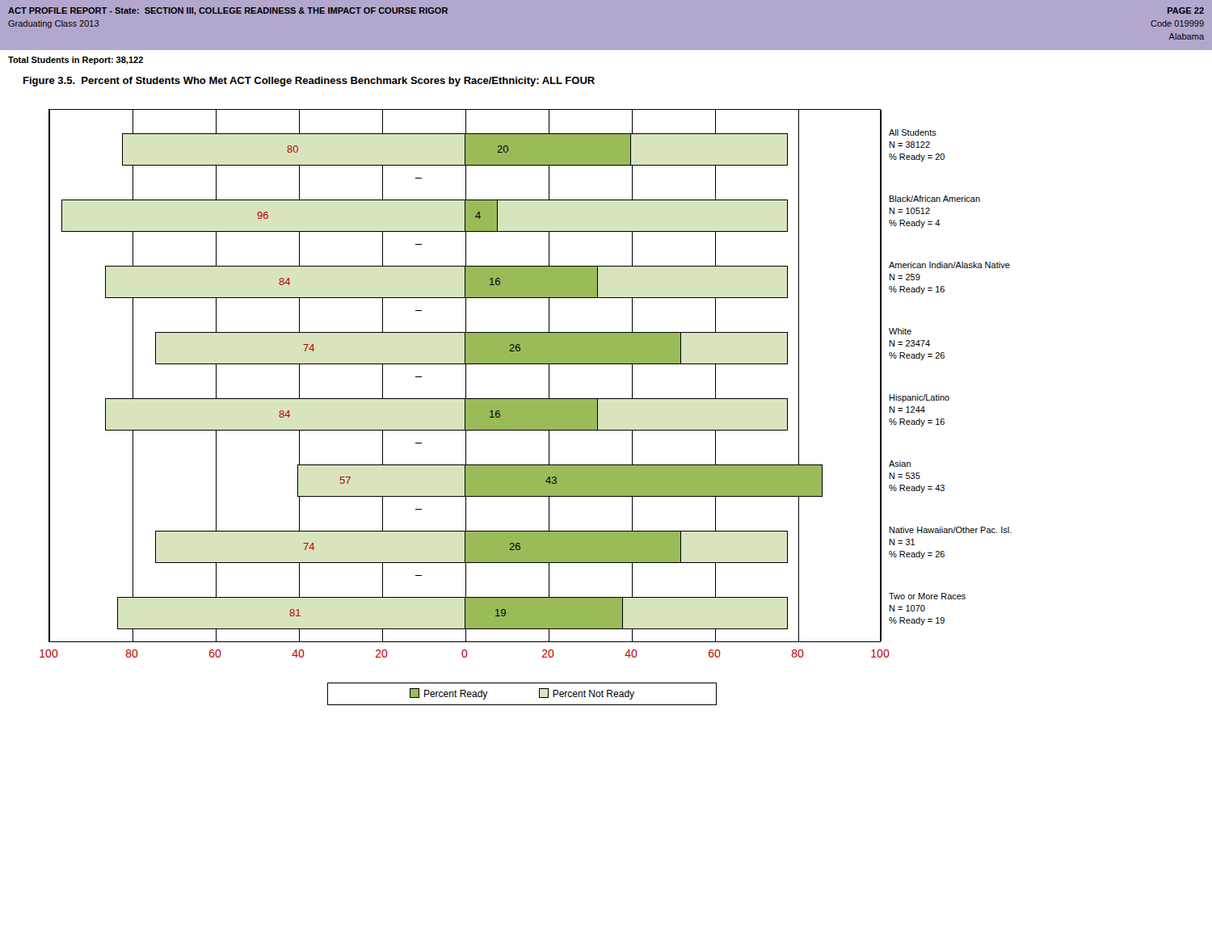ACT PROFILE REPORT - State: SECTION III, COLLEGE READINESS & THE IMPACT OF COURSE RIGOR
Graduating Class 2013
PAGE 22
Code 019999
Alabama
Total Students in Report: 38,122
Figure 3.5. Percent of Students Who Met ACT College Readiness Benchmark Scores by Race/Ethnicity: ALL FOUR
80
20
96
4
84
16
74
26
84
16
57
43
74
26
81
19
100 80 60 40 20 0 20 40 60 80 100
All Students
N = 38122
% Ready = 20
Black/African American
N = 10512
% Ready = 4
American Indian/Alaska Native
N = 259
% Ready = 16
White
N = 23474
% Ready = 26
Hispanic/Latino
N = 1244
% Ready = 16
Asian
N = 535
% Ready = 43
Native Hawaiian/Other Pac. Isl.
N = 31
% Ready = 26
Two or More Races
N = 1070
% Ready = 19
Percent Ready Percent Not Ready